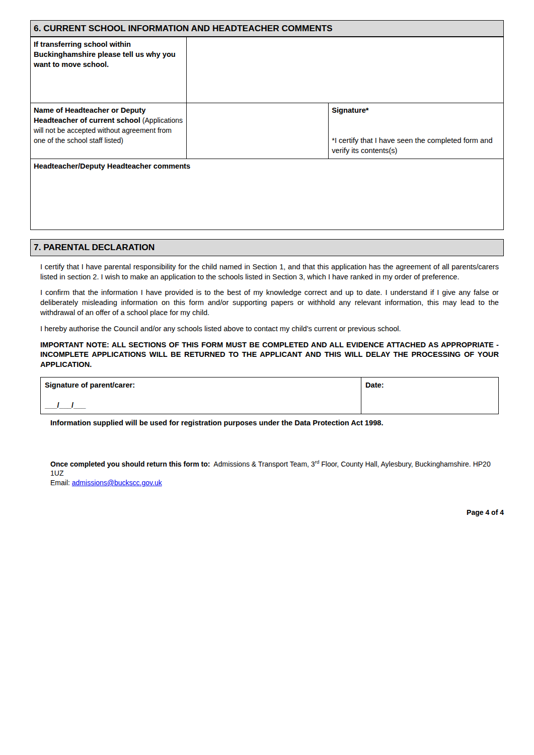6. CURRENT SCHOOL INFORMATION AND HEADTEACHER COMMENTS
| If transferring school within Buckinghamshire please tell us why you want to move school. | |
| Name of Headteacher or Deputy Headteacher of current school (Applications will not be accepted without agreement from one of the school staff listed) | | Signature* *I certify that I have seen the completed form and verify its contents(s) |
| Headteacher/Deputy Headteacher comments |
7. PARENTAL DECLARATION
I certify that I have parental responsibility for the child named in Section 1, and that this application has the agreement of all parents/carers listed in section 2. I wish to make an application to the schools listed in Section 3, which I have ranked in my order of preference.
I confirm that the information I have provided is to the best of my knowledge correct and up to date. I understand if I give any false or deliberately misleading information on this form and/or supporting papers or withhold any relevant information, this may lead to the withdrawal of an offer of a school place for my child.
I hereby authorise the Council and/or any schools listed above to contact my child’s current or previous school.
IMPORTANT NOTE: ALL SECTIONS OF THIS FORM MUST BE COMPLETED AND ALL EVIDENCE ATTACHED AS APPROPRIATE - INCOMPLETE APPLICATIONS WILL BE RETURNED TO THE APPLICANT AND THIS WILL DELAY THE PROCESSING OF YOUR APPLICATION.
| Signature of parent/carer: ___/___/___ | Date: |
Information supplied will be used for registration purposes under the Data Protection Act 1998.
Once completed you should return this form to: Admissions & Transport Team, 3rd Floor, County Hall, Aylesbury, Buckinghamshire. HP20 1UZ
Email: admissions@buckscc.gov.uk
Page 4 of 4